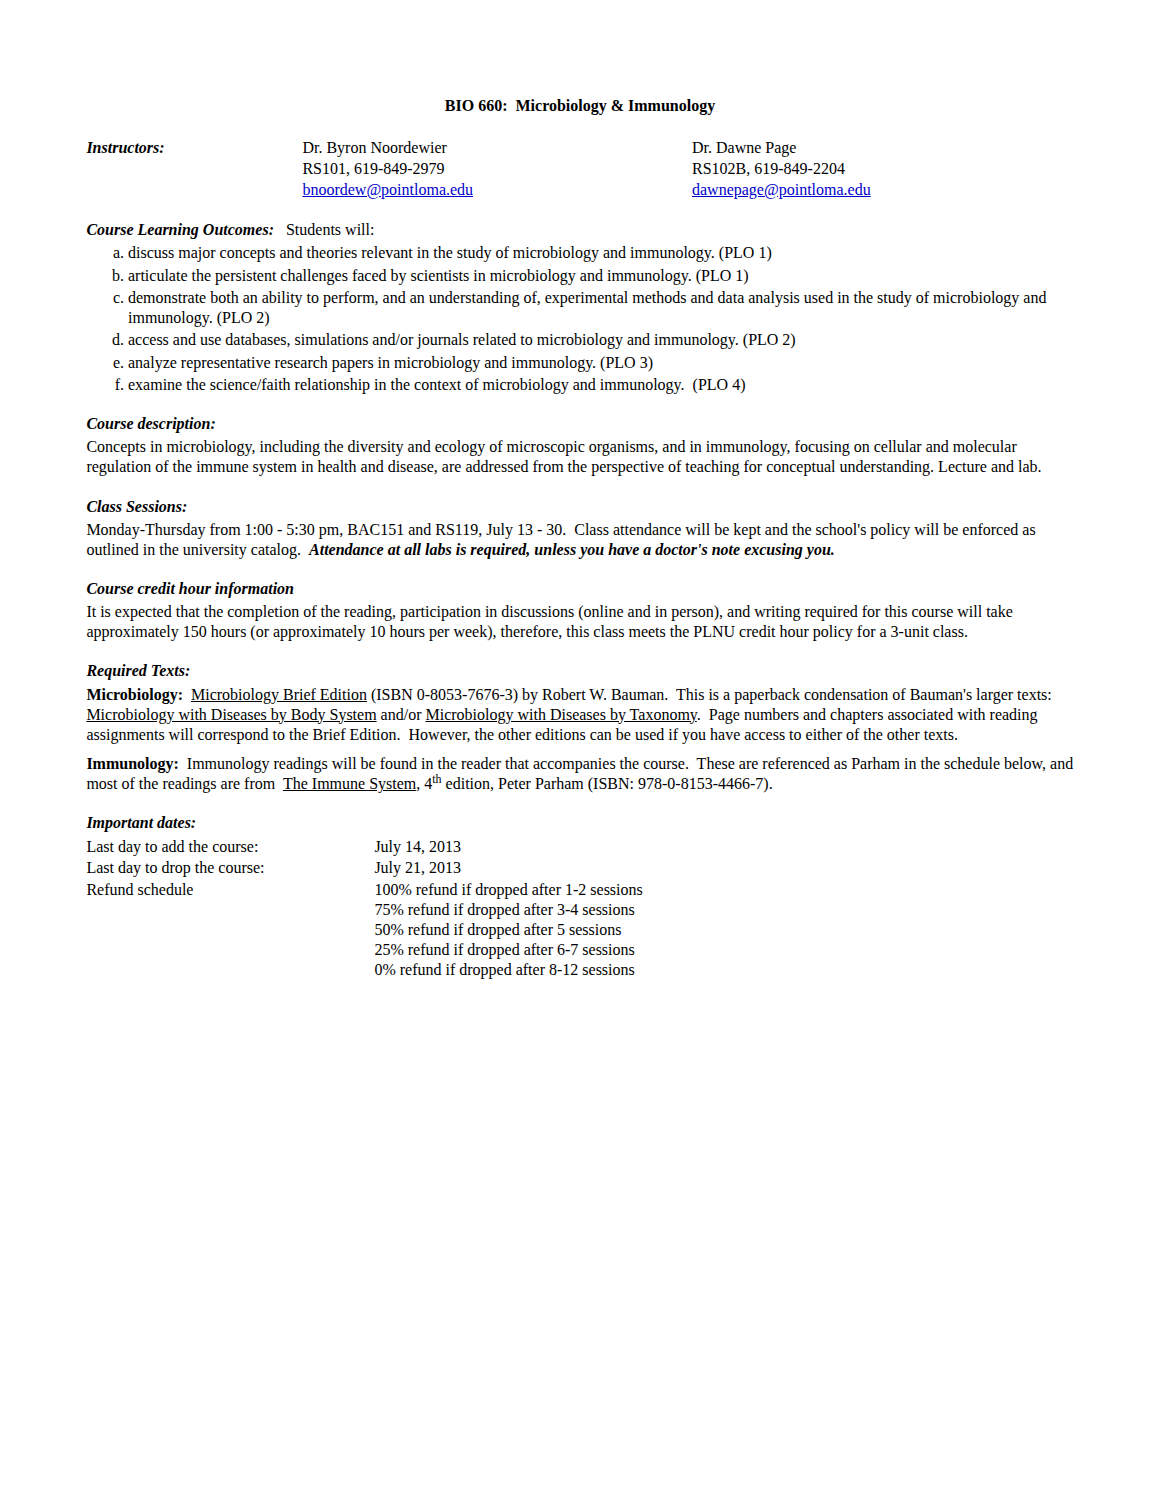BIO 660: Microbiology & Immunology
Instructors:
Dr. Byron Noordewier
RS101, 619-849-2979
bnoordew@pointloma.edu
Dr. Dawne Page
RS102B, 619-849-2204
dawnepage@pointloma.edu
Course Learning Outcomes: Students will:
discuss major concepts and theories relevant in the study of microbiology and immunology. (PLO 1)
articulate the persistent challenges faced by scientists in microbiology and immunology. (PLO 1)
demonstrate both an ability to perform, and an understanding of, experimental methods and data analysis used in the study of microbiology and immunology. (PLO 2)
access and use databases, simulations and/or journals related to microbiology and immunology. (PLO 2)
analyze representative research papers in microbiology and immunology. (PLO 3)
examine the science/faith relationship in the context of microbiology and immunology. (PLO 4)
Course description:
Concepts in microbiology, including the diversity and ecology of microscopic organisms, and in immunology, focusing on cellular and molecular regulation of the immune system in health and disease, are addressed from the perspective of teaching for conceptual understanding. Lecture and lab.
Class Sessions:
Monday-Thursday from 1:00 - 5:30 pm, BAC151 and RS119, July 13 - 30. Class attendance will be kept and the school's policy will be enforced as outlined in the university catalog. Attendance at all labs is required, unless you have a doctor's note excusing you.
Course credit hour information
It is expected that the completion of the reading, participation in discussions (online and in person), and writing required for this course will take approximately 150 hours (or approximately 10 hours per week), therefore, this class meets the PLNU credit hour policy for a 3-unit class.
Required Texts:
Microbiology: Microbiology Brief Edition (ISBN 0-8053-7676-3) by Robert W. Bauman. This is a paperback condensation of Bauman's larger texts: Microbiology with Diseases by Body System and/or Microbiology with Diseases by Taxonomy. Page numbers and chapters associated with reading assignments will correspond to the Brief Edition. However, the other editions can be used if you have access to either of the other texts.
Immunology: Immunology readings will be found in the reader that accompanies the course. These are referenced as Parham in the schedule below, and most of the readings are from The Immune System, 4th edition, Peter Parham (ISBN: 978-0-8153-4466-7).
Important dates:
Last day to add the course:
July 14, 2013
Last day to drop the course:
July 21, 2013
Refund schedule
100% refund if dropped after 1-2 sessions
75% refund if dropped after 3-4 sessions
50% refund if dropped after 5 sessions
25% refund if dropped after 6-7 sessions
0% refund if dropped after 8-12 sessions